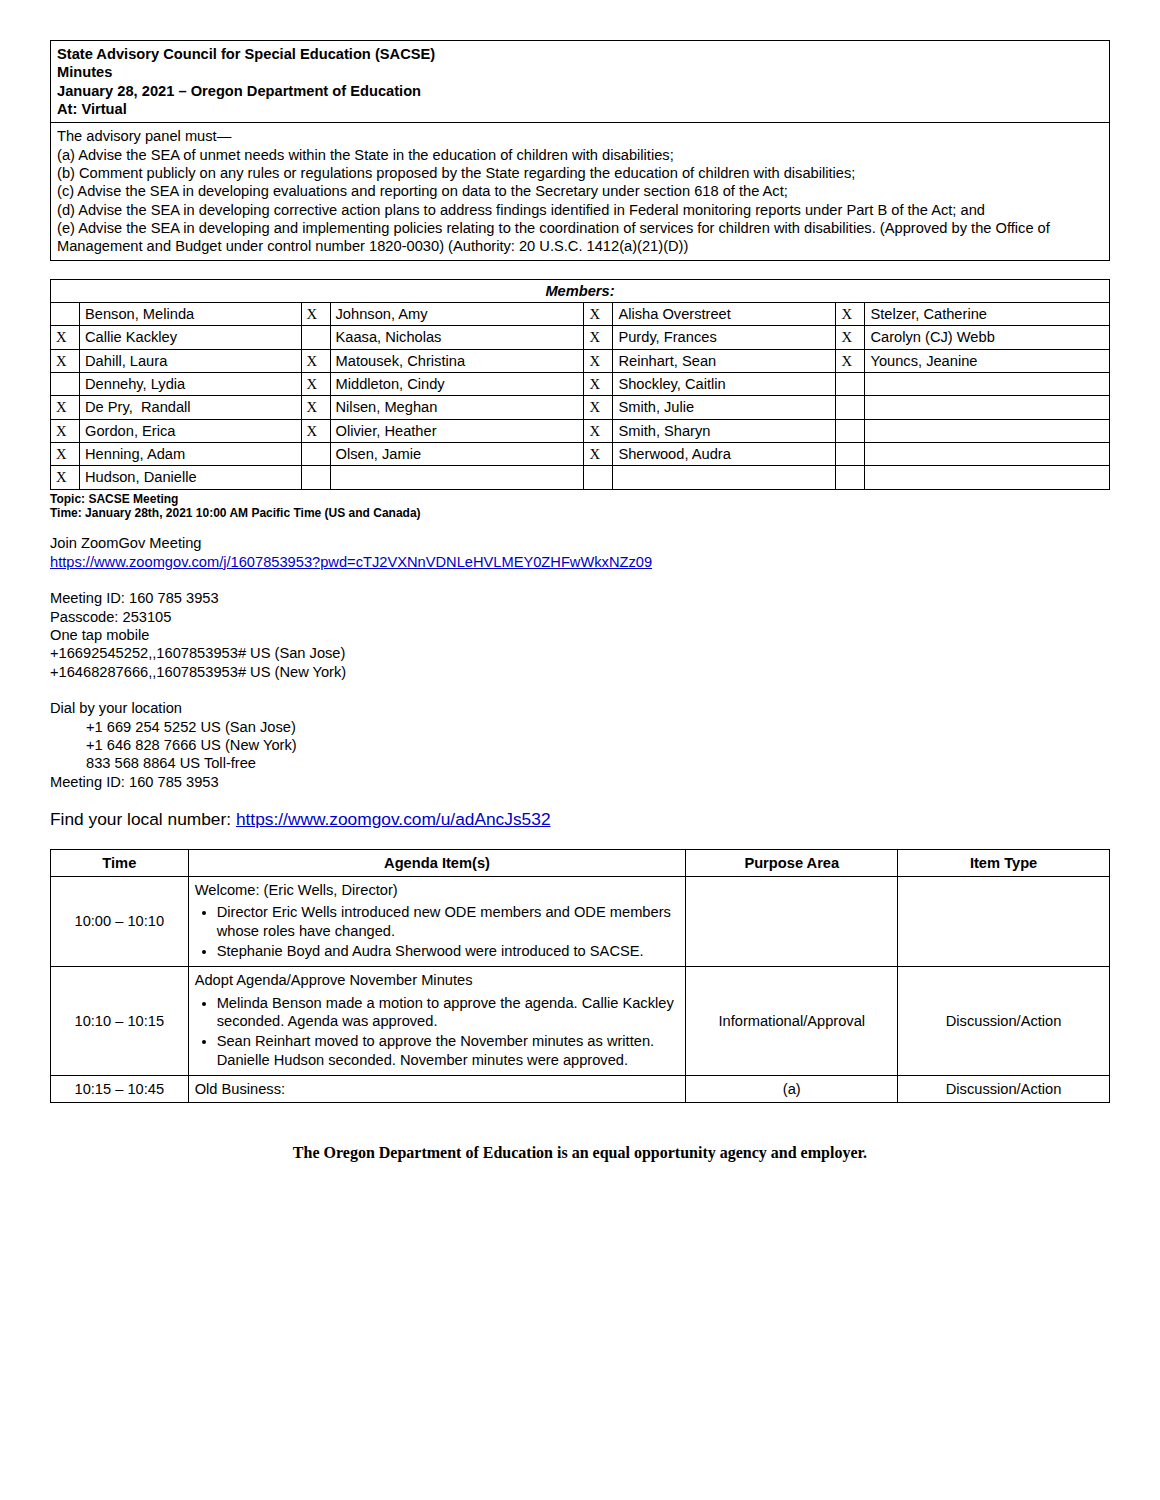State Advisory Council for Special Education (SACSE)
Minutes
January 28, 2021 – Oregon Department of Education
At: Virtual
The advisory panel must—
(a) Advise the SEA of unmet needs within the State in the education of children with disabilities;
(b) Comment publicly on any rules or regulations proposed by the State regarding the education of children with disabilities;
(c) Advise the SEA in developing evaluations and reporting on data to the Secretary under section 618 of the Act;
(d) Advise the SEA in developing corrective action plans to address findings identified in Federal monitoring reports under Part B of the Act; and
(e) Advise the SEA in developing and implementing policies relating to the coordination of services for children with disabilities. (Approved by the Office of Management and Budget under control number 1820-0030) (Authority: 20 U.S.C. 1412(a)(21)(D))
| Members: |
| --- |
| | Benson, Melinda | X | Johnson, Amy | X | Alisha Overstreet | X | Stelzer, Catherine |
| X | Callie Kackley | | Kaasa, Nicholas | X | Purdy, Frances | X | Carolyn (CJ) Webb |
| X | Dahill, Laura | X | Matousek, Christina | X | Reinhart, Sean | X | Youncs, Jeanine |
| | Dennehy, Lydia | X | Middleton, Cindy | X | Shockley, Caitlin | | |
| X | De Pry, Randall | X | Nilsen, Meghan | X | Smith, Julie | | |
| X | Gordon, Erica | X | Olivier, Heather | X | Smith, Sharyn | | |
| X | Henning, Adam | | Olsen, Jamie | X | Sherwood, Audra | | |
| X | Hudson, Danielle | | | | | | |
Topic: SACSE Meeting
Time: January 28th, 2021 10:00 AM Pacific Time (US and Canada)
Join ZoomGov Meeting
https://www.zoomgov.com/j/1607853953?pwd=cTJ2VXNnVDNLeHVLMEY0ZHFwWkxNZz09
Meeting ID: 160 785 3953
Passcode: 253105
One tap mobile
+16692545252,,1607853953# US (San Jose)
+16468287666,,1607853953# US (New York)
Dial by your location
+1 669 254 5252 US (San Jose)
+1 646 828 7666 US (New York)
833 568 8864 US Toll-free
Meeting ID: 160 785 3953
Find your local number: https://www.zoomgov.com/u/adAncJs532
| Time | Agenda Item(s) | Purpose Area | Item Type |
| --- | --- | --- | --- |
| 10:00 – 10:10 | Welcome: (Eric Wells, Director) Director Eric Wells introduced new ODE members and ODE members whose roles have changed. Stephanie Boyd and Audra Sherwood were introduced to SACSE. | | |
| 10:10 – 10:15 | Adopt Agenda/Approve November Minutes Melinda Benson made a motion to approve the agenda. Callie Kackley seconded. Agenda was approved. Sean Reinhart moved to approve the November minutes as written. Danielle Hudson seconded. November minutes were approved. | Informational/Approval | Discussion/Action |
| 10:15 – 10:45 | Old Business: | (a) | Discussion/Action |
The Oregon Department of Education is an equal opportunity agency and employer.